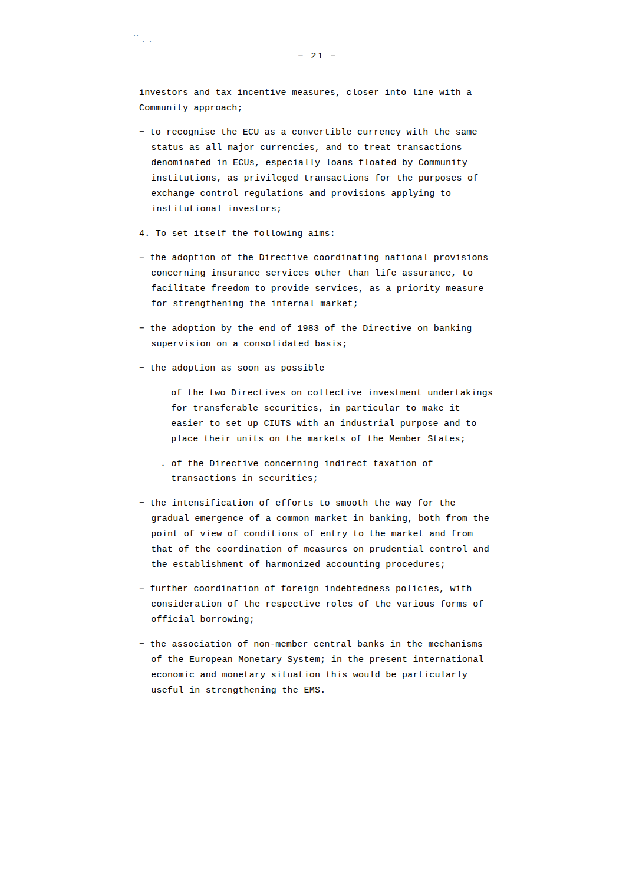․․ ․ ․
− 21 −
investors and tax incentive measures, closer into line with a Community approach;
− to recognise the ECU as a convertible currency with the same status as all major currencies, and to treat transactions denominated in ECUs, especially loans floated by Community institutions, as privileged transactions for the purposes of exchange control regulations and provisions applying to institutional investors;
4. To set itself the following aims:
− the adoption of the Directive coordinating national provisions concerning insurance services other than life assurance, to facilitate freedom to provide services, as a priority measure for strengthening the internal market;
− the adoption by the end of 1983 of the Directive on banking supervision on a consolidated basis;
− the adoption as soon as possible
of the two Directives on collective investment undertakings for transferable securities, in particular to make it easier to set up CIUTS with an industrial purpose and to place their units on the markets of the Member States;
. of the Directive concerning indirect taxation of transactions in securities;
− the intensification of efforts to smooth the way for the gradual emergence of a common market in banking, both from the point of view of conditions of entry to the market and from that of the coordination of measures on prudential control and the establishment of harmonized accounting procedures;
− further coordination of foreign indebtedness policies, with consideration of the respective roles of the various forms of official borrowing;
− the association of non-member central banks in the mechanisms of the European Monetary System; in the present international economic and monetary situation this would be particularly useful in strengthening the EMS.